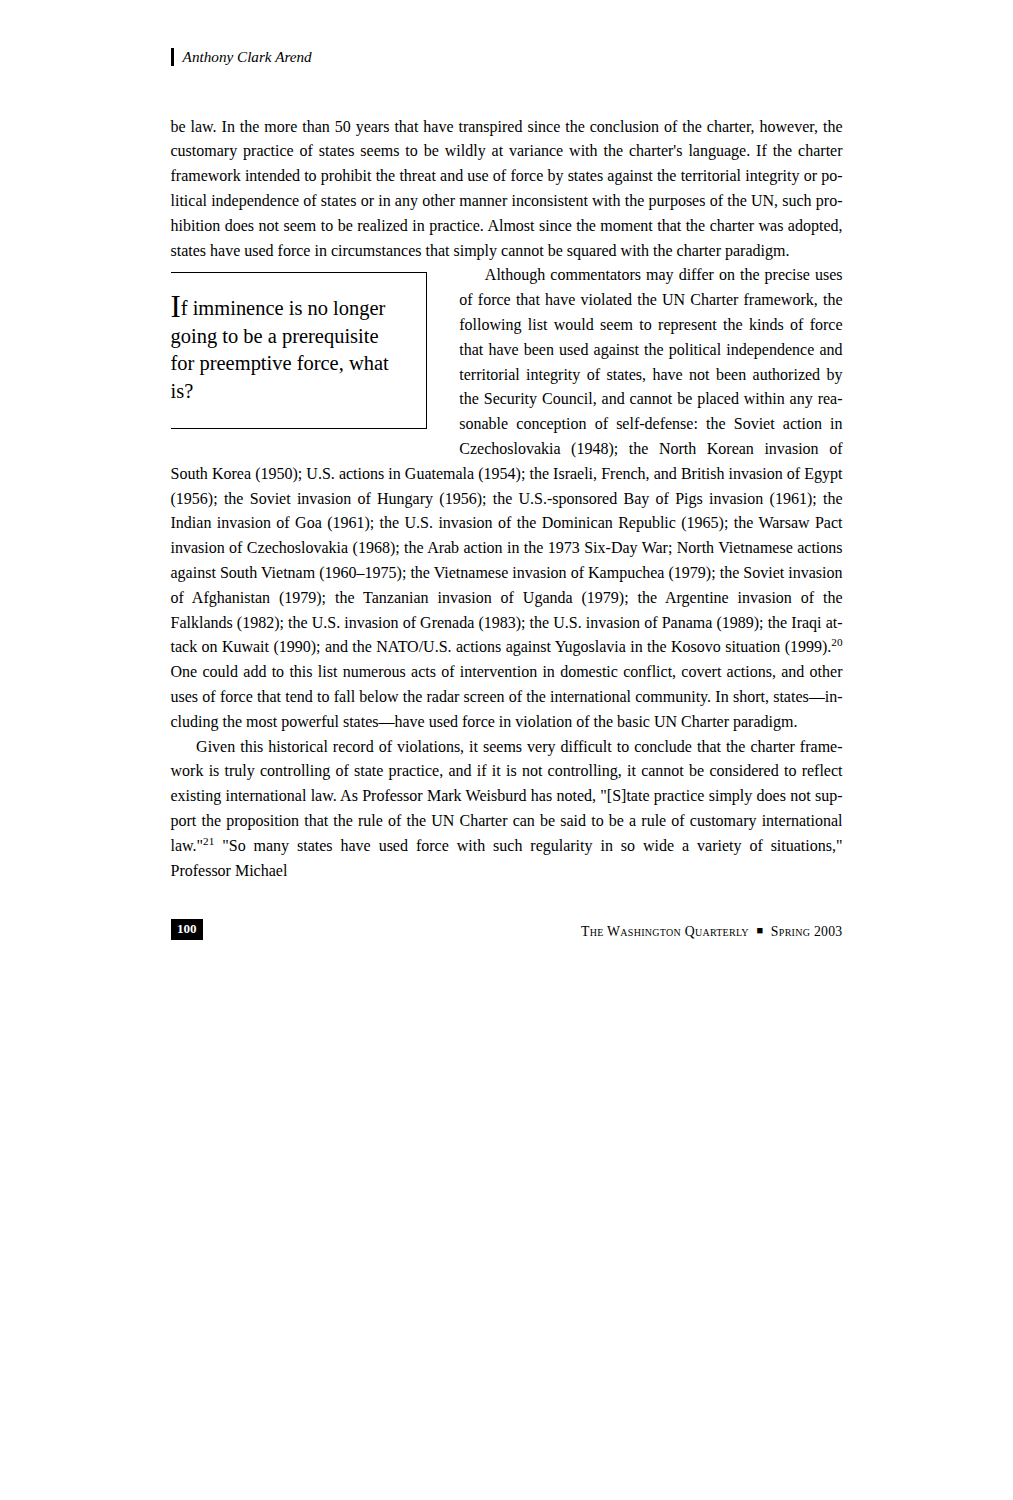Anthony Clark Arend
be law. In the more than 50 years that have transpired since the conclusion of the charter, however, the customary practice of states seems to be wildly at variance with the charter's language. If the charter framework intended to prohibit the threat and use of force by states against the territorial integrity or political independence of states or in any other manner inconsistent with the purposes of the UN, such prohibition does not seem to be realized in practice. Almost since the moment that the charter was adopted, states have used force in circumstances that simply cannot be squared with the charter paradigm.
If imminence is no longer going to be a prerequisite for preemptive force, what is?
Although commentators may differ on the precise uses of force that have violated the UN Charter framework, the following list would seem to represent the kinds of force that have been used against the political independence and territorial integrity of states, have not been authorized by the Security Council, and cannot be placed within any reasonable conception of self-defense: the Soviet action in Czechoslovakia (1948); the North Korean invasion of South Korea (1950); U.S. actions in Guatemala (1954); the Israeli, French, and British invasion of Egypt (1956); the Soviet invasion of Hungary (1956); the U.S.-sponsored Bay of Pigs invasion (1961); the Indian invasion of Goa (1961); the U.S. invasion of the Dominican Republic (1965); the Warsaw Pact invasion of Czechoslovakia (1968); the Arab action in the 1973 Six-Day War; North Vietnamese actions against South Vietnam (1960–1975); the Vietnamese invasion of Kampuchea (1979); the Soviet invasion of Afghanistan (1979); the Tanzanian invasion of Uganda (1979); the Argentine invasion of the Falklands (1982); the U.S. invasion of Grenada (1983); the U.S. invasion of Panama (1989); the Iraqi attack on Kuwait (1990); and the NATO/U.S. actions against Yugoslavia in the Kosovo situation (1999).20 One could add to this list numerous acts of intervention in domestic conflict, covert actions, and other uses of force that tend to fall below the radar screen of the international community. In short, states—including the most powerful states—have used force in violation of the basic UN Charter paradigm.
Given this historical record of violations, it seems very difficult to conclude that the charter framework is truly controlling of state practice, and if it is not controlling, it cannot be considered to reflect existing international law. As Professor Mark Weisburd has noted, "[S]tate practice simply does not support the proposition that the rule of the UN Charter can be said to be a rule of customary international law."21 "So many states have used force with such regularity in so wide a variety of situations," Professor Michael
100 The Washington Quarterly ■ Spring 2003